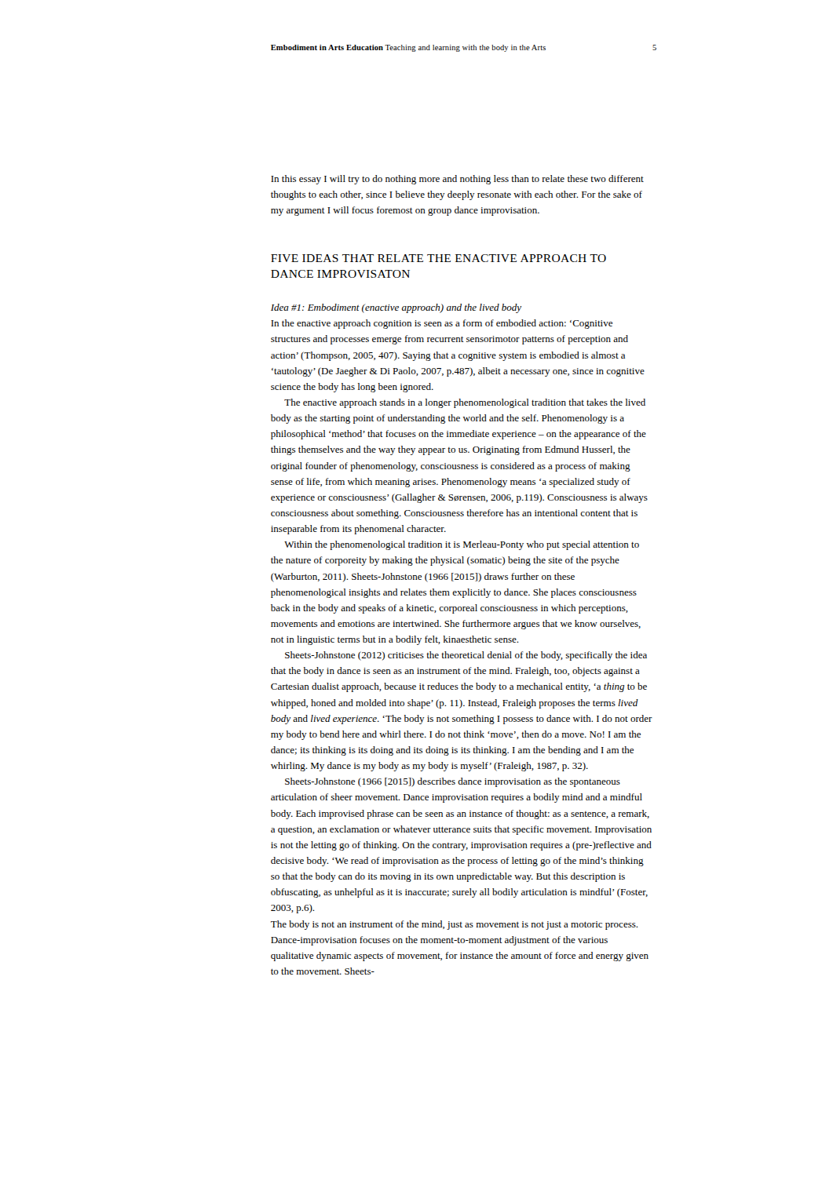Embodiment in Arts Education Teaching and learning with the body in the Arts 5
In this essay I will try to do nothing more and nothing less than to relate these two different thoughts to each other, since I believe they deeply resonate with each other. For the sake of my argument I will focus foremost on group dance improvisation.
Five ideas that relate the enactive approach to dance improvisaton
Idea #1: Embodiment (enactive approach) and the lived body
In the enactive approach cognition is seen as a form of embodied action: ‘Cognitive structures and processes emerge from recurrent sensorimotor patterns of perception and action’ (Thompson, 2005, 407). Saying that a cognitive system is embodied is almost a ‘tautology’ (De Jaegher & Di Paolo, 2007, p.487), albeit a necessary one, since in cognitive science the body has long been ignored.
The enactive approach stands in a longer phenomenological tradition that takes the lived body as the starting point of understanding the world and the self. Phenomenology is a philosophical ‘method’ that focuses on the immediate experience – on the appearance of the things themselves and the way they appear to us. Originating from Edmund Husserl, the original founder of phenomenology, consciousness is considered as a process of making sense of life, from which meaning arises. Phenomenology means ‘a specialized study of experience or consciousness’ (Gallagher & Sørensen, 2006, p.119). Consciousness is always consciousness about something. Consciousness therefore has an intentional content that is inseparable from its phenomenal character.
Within the phenomenological tradition it is Merleau-Ponty who put special attention to the nature of corporeity by making the physical (somatic) being the site of the psyche (Warburton, 2011). Sheets-Johnstone (1966 [2015]) draws further on these phenomenological insights and relates them explicitly to dance. She places consciousness back in the body and speaks of a kinetic, corporeal consciousness in which perceptions, movements and emotions are intertwined. She furthermore argues that we know ourselves, not in linguistic terms but in a bodily felt, kinaesthetic sense.
Sheets-Johnstone (2012) criticises the theoretical denial of the body, specifically the idea that the body in dance is seen as an instrument of the mind. Fraleigh, too, objects against a Cartesian dualist approach, because it reduces the body to a mechanical entity, ‘a thing to be whipped, honed and molded into shape’ (p. 11). Instead, Fraleigh proposes the terms lived body and lived experience. ‘The body is not something I possess to dance with. I do not order my body to bend here and whirl there. I do not think ‘move’, then do a move. No! I am the dance; its thinking is its doing and its doing is its thinking. I am the bending and I am the whirling. My dance is my body as my body is myself’ (Fraleigh, 1987, p. 32).
Sheets-Johnstone (1966 [2015]) describes dance improvisation as the spontaneous articulation of sheer movement. Dance improvisation requires a bodily mind and a mindful body. Each improvised phrase can be seen as an instance of thought: as a sentence, a remark, a question, an exclamation or whatever utterance suits that specific movement. Improvisation is not the letting go of thinking. On the contrary, improvisation requires a (pre-)reflective and decisive body. ‘We read of improvisation as the process of letting go of the mind’s thinking so that the body can do its moving in its own unpredictable way. But this description is obfuscating, as unhelpful as it is inaccurate; surely all bodily articulation is mindful’ (Foster, 2003, p.6).
The body is not an instrument of the mind, just as movement is not just a motoric process. Dance-improvisation focuses on the moment-to-moment adjustment of the various qualitative dynamic aspects of movement, for instance the amount of force and energy given to the movement. Sheets-